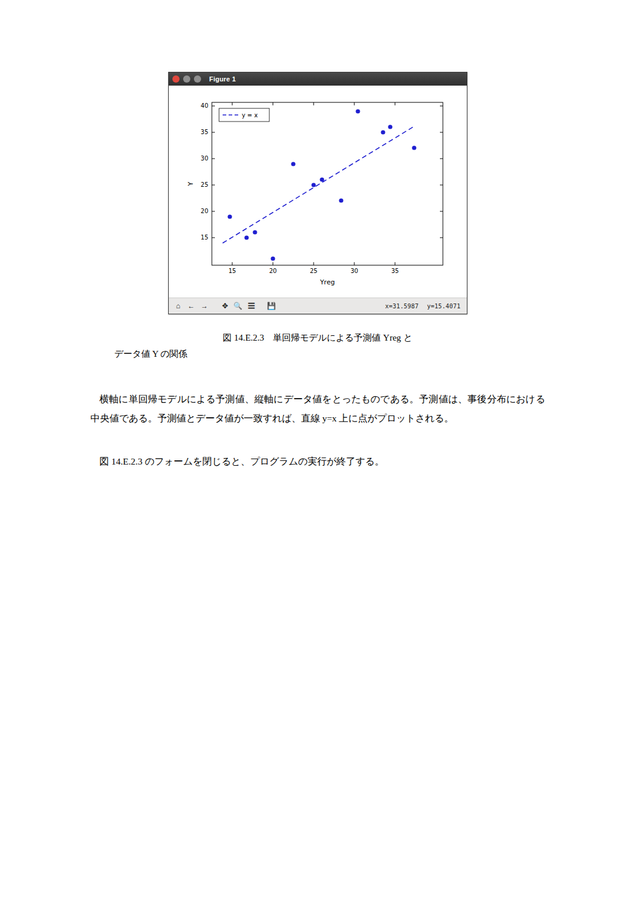Figure 1
40 35 30 25 20 15 15 20 25 30 35 Yreg Y y = x
⌂ ← → ✥ 🔍 ☰ 💾
x=31.5987 y=15.4071
図 14.E.2.3　単回帰モデルによる予測値 Yreg と データ値 Y の関係
横軸に単回帰モデルによる予測値、縦軸にデータ値をとったものである。予測値は、事後分布における中央値である。予測値とデータ値が一致すれば、直線 y=x 上に点がプロットされる。
図 14.E.2.3 のフォームを閉じると、プログラムの実行が終了する。